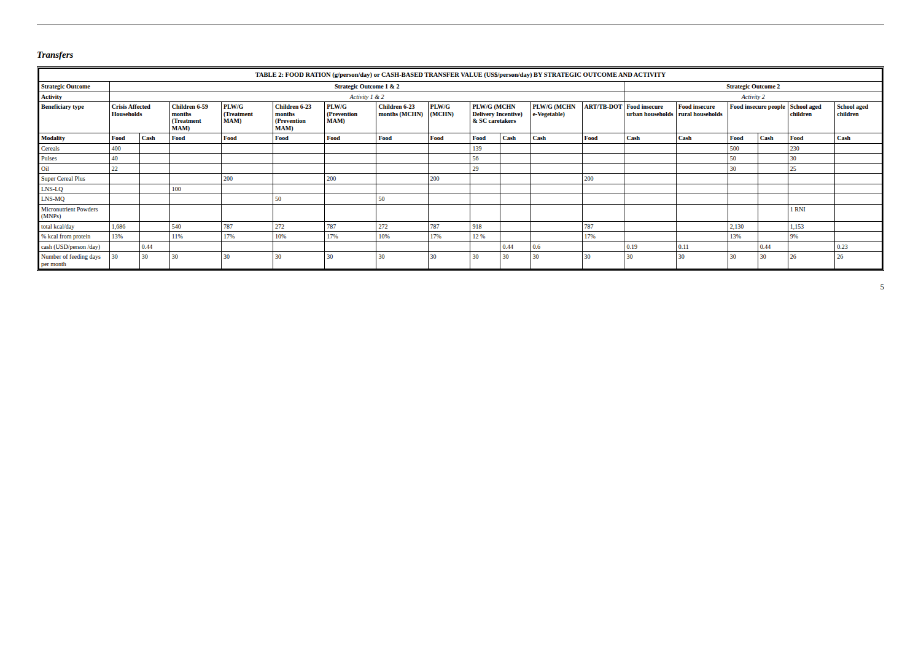Transfers
| TABLE 2: FOOD RATION (g/person/day) or CASH-BASED TRANSFER VALUE (US$/person/day) BY STRATEGIC OUTCOME AND ACTIVITY |
| Strategic Outcome | Strategic Outcome 1 & 2 | Strategic Outcome 2 |
| Activity | Activity 1 & 2 | Activity 2 |
| Beneficiary type | Crisis Affected Households | Children 6-59 months (Treatment MAM) | PLW/G (Treatment MAM) | Children 6-23 months (Prevention MAM) | PLW/G (Prevention MAM) | Children 6-23 months (MCHN) | PLW/G (MCHN) | PLW/G (MCHN Delivery Incentive) & SC caretakers | PLW/G (MCHN e-Vegetable) | ART/TB-DOT | Food insecure urban households | Food insecure rural households | Food insecure people | School aged children | School aged children |
| Modality | Food | Cash | Food | Food | Food | Food | Food | Food | Food | Cash | Cash | Food | Cash | Cash | Food | Cash | Food | Cash |
| Cereals | 400 | | | | | | | | 139 | | | | | | 500 | | 230 | |
| Pulses | 40 | | | | | | | | 56 | | | | | | 50 | | 30 | |
| Oil | 22 | | | | | | | | 29 | | | | | | 30 | | 25 | |
| Super Cereal Plus | | | | 200 | | 200 | | 200 | | | | 200 | | | | | | |
| LNS-LQ | | | 100 | | | | | | | | | | | | | | | |
| LNS-MQ | | | | | 50 | | 50 | | | | | | | | | | | |
| Micronutrient Powders (MNPs) | | | | | | | | | | | | | | | | | 1 RNI | |
| total kcal/day | 1,686 | | 540 | 787 | 272 | 787 | 272 | 787 | 918 | | | 787 | | | 2,130 | | 1,153 | |
| % kcal from protein | 13% | | 11% | 17% | 10% | 17% | 10% | 17% | 12 % | | | 17% | | | 13% | | 9% | |
| cash (USD/person /day) | | 0.44 | | | | | | | | 0.44 | 0.6 | | 0.19 | 0.11 | | 0.44 | | 0.23 |
| Number of feeding days per month | 30 | 30 | 30 | 30 | 30 | 30 | 30 | 30 | 30 | 30 | 30 | 30 | 30 | 30 | 30 | 30 | 26 | 26 |
5